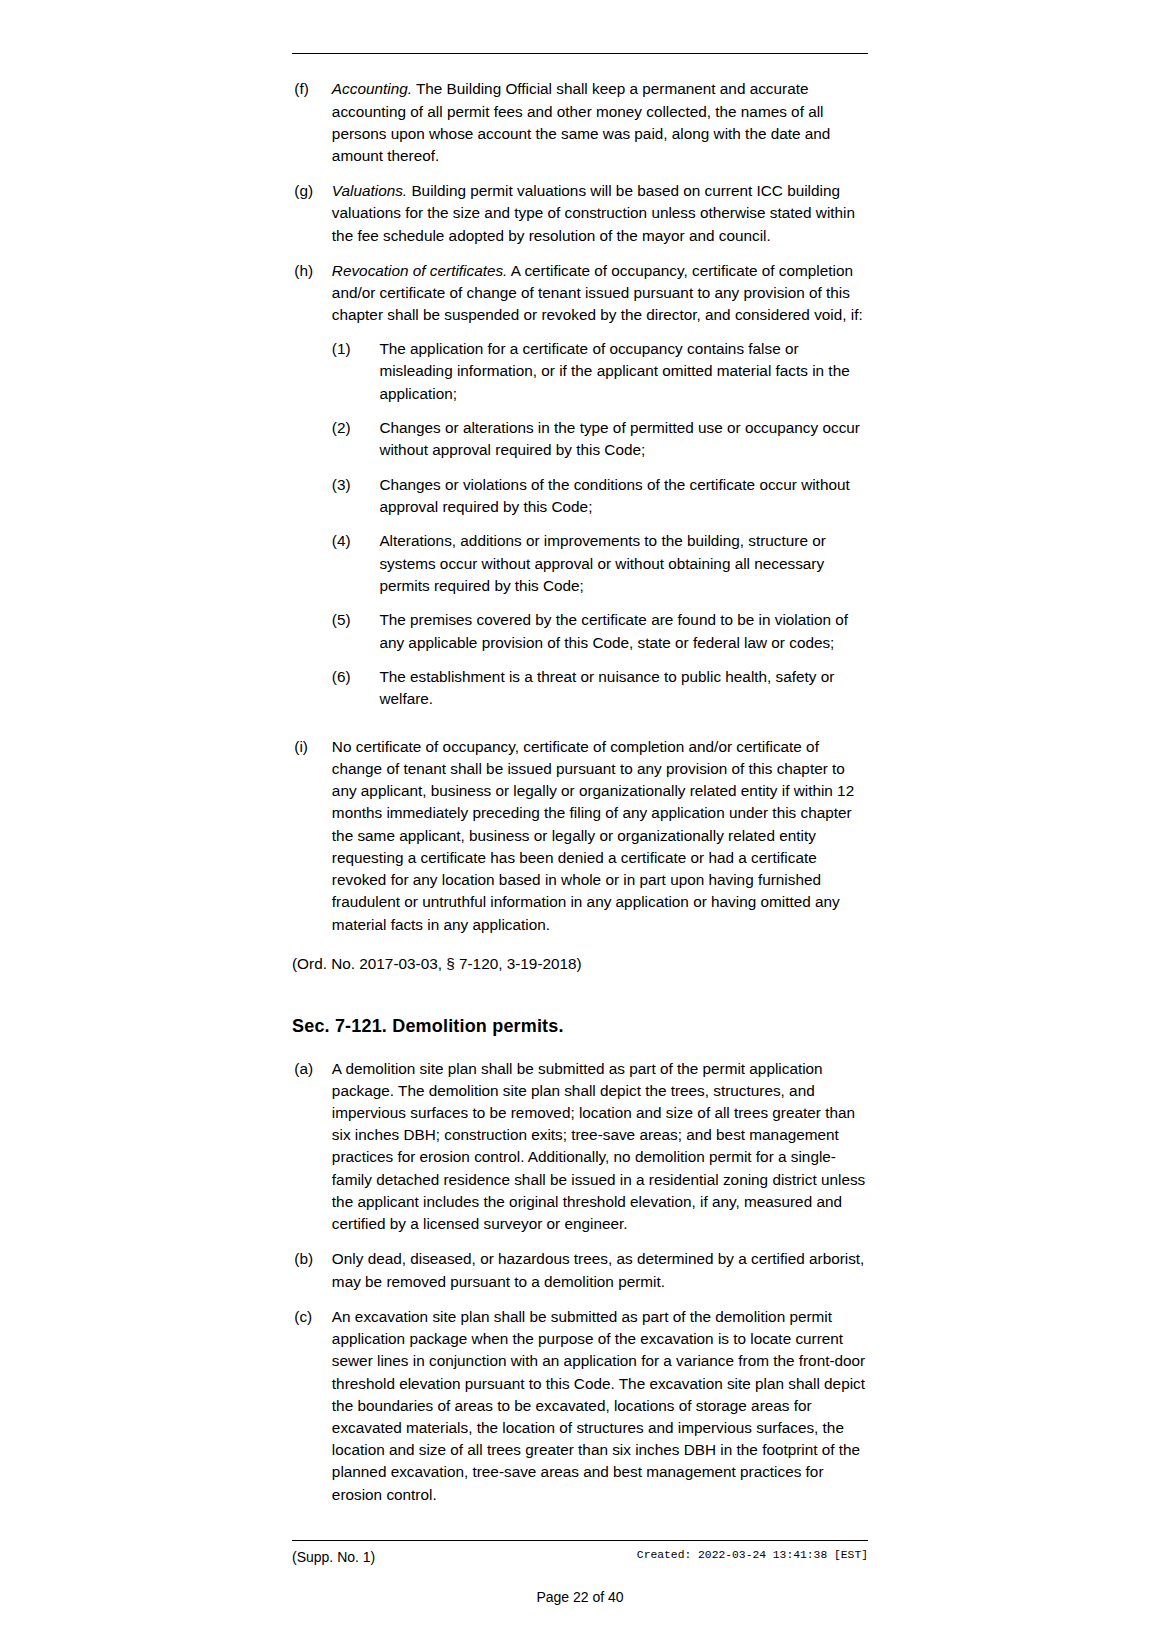(f)
Accounting. The Building Official shall keep a permanent and accurate accounting of all permit fees and other money collected, the names of all persons upon whose account the same was paid, along with the date and amount thereof.
(g)
Valuations. Building permit valuations will be based on current ICC building valuations for the size and type of construction unless otherwise stated within the fee schedule adopted by resolution of the mayor and council.
(h)
Revocation of certificates. A certificate of occupancy, certificate of completion and/or certificate of change of tenant issued pursuant to any provision of this chapter shall be suspended or revoked by the director, and considered void, if:
(1)
The application for a certificate of occupancy contains false or misleading information, or if the applicant omitted material facts in the application;
(2)
Changes or alterations in the type of permitted use or occupancy occur without approval required by this Code;
(3)
Changes or violations of the conditions of the certificate occur without approval required by this Code;
(4)
Alterations, additions or improvements to the building, structure or systems occur without approval or without obtaining all necessary permits required by this Code;
(5)
The premises covered by the certificate are found to be in violation of any applicable provision of this Code, state or federal law or codes;
(6)
The establishment is a threat or nuisance to public health, safety or welfare.
(i)
No certificate of occupancy, certificate of completion and/or certificate of change of tenant shall be issued pursuant to any provision of this chapter to any applicant, business or legally or organizationally related entity if within 12 months immediately preceding the filing of any application under this chapter the same applicant, business or legally or organizationally related entity requesting a certificate has been denied a certificate or had a certificate revoked for any location based in whole or in part upon having furnished fraudulent or untruthful information in any application or having omitted any material facts in any application.
(Ord. No. 2017-03-03, § 7-120, 3-19-2018)
Sec. 7-121. Demolition permits.
(a)
A demolition site plan shall be submitted as part of the permit application package. The demolition site plan shall depict the trees, structures, and impervious surfaces to be removed; location and size of all trees greater than six inches DBH; construction exits; tree-save areas; and best management practices for erosion control. Additionally, no demolition permit for a single-family detached residence shall be issued in a residential zoning district unless the applicant includes the original threshold elevation, if any, measured and certified by a licensed surveyor or engineer.
(b)
Only dead, diseased, or hazardous trees, as determined by a certified arborist, may be removed pursuant to a demolition permit.
(c)
An excavation site plan shall be submitted as part of the demolition permit application package when the purpose of the excavation is to locate current sewer lines in conjunction with an application for a variance from the front-door threshold elevation pursuant to this Code. The excavation site plan shall depict the boundaries of areas to be excavated, locations of storage areas for excavated materials, the location of structures and impervious surfaces, the location and size of all trees greater than six inches DBH in the footprint of the planned excavation, tree-save areas and best management practices for erosion control.
(Supp. No. 1)
Created: 2022-03-24 13:41:38 [EST]
Page 22 of 40